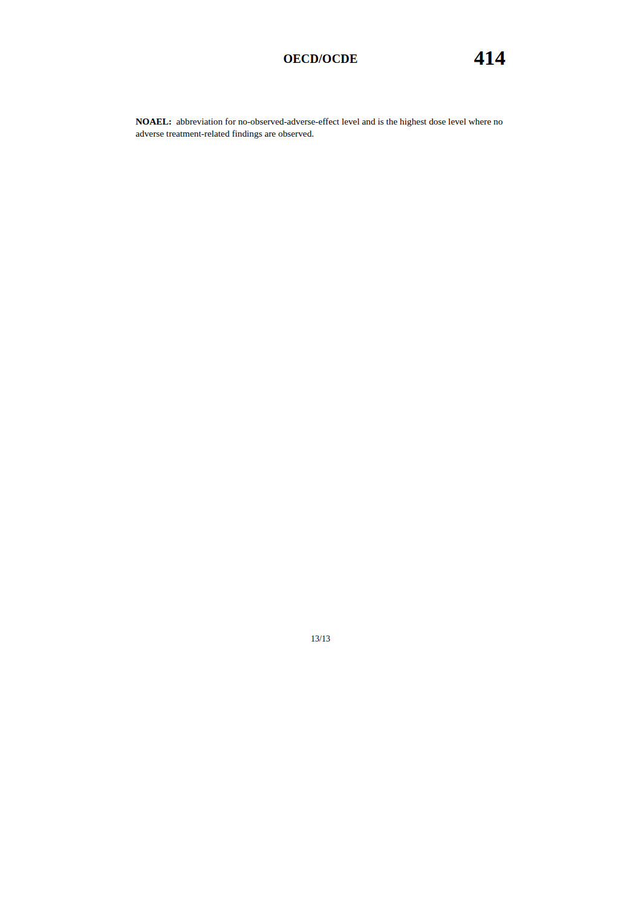OECD/OCDE
414
NOAEL: abbreviation for no-observed-adverse-effect level and is the highest dose level where no adverse treatment-related findings are observed.
13/13